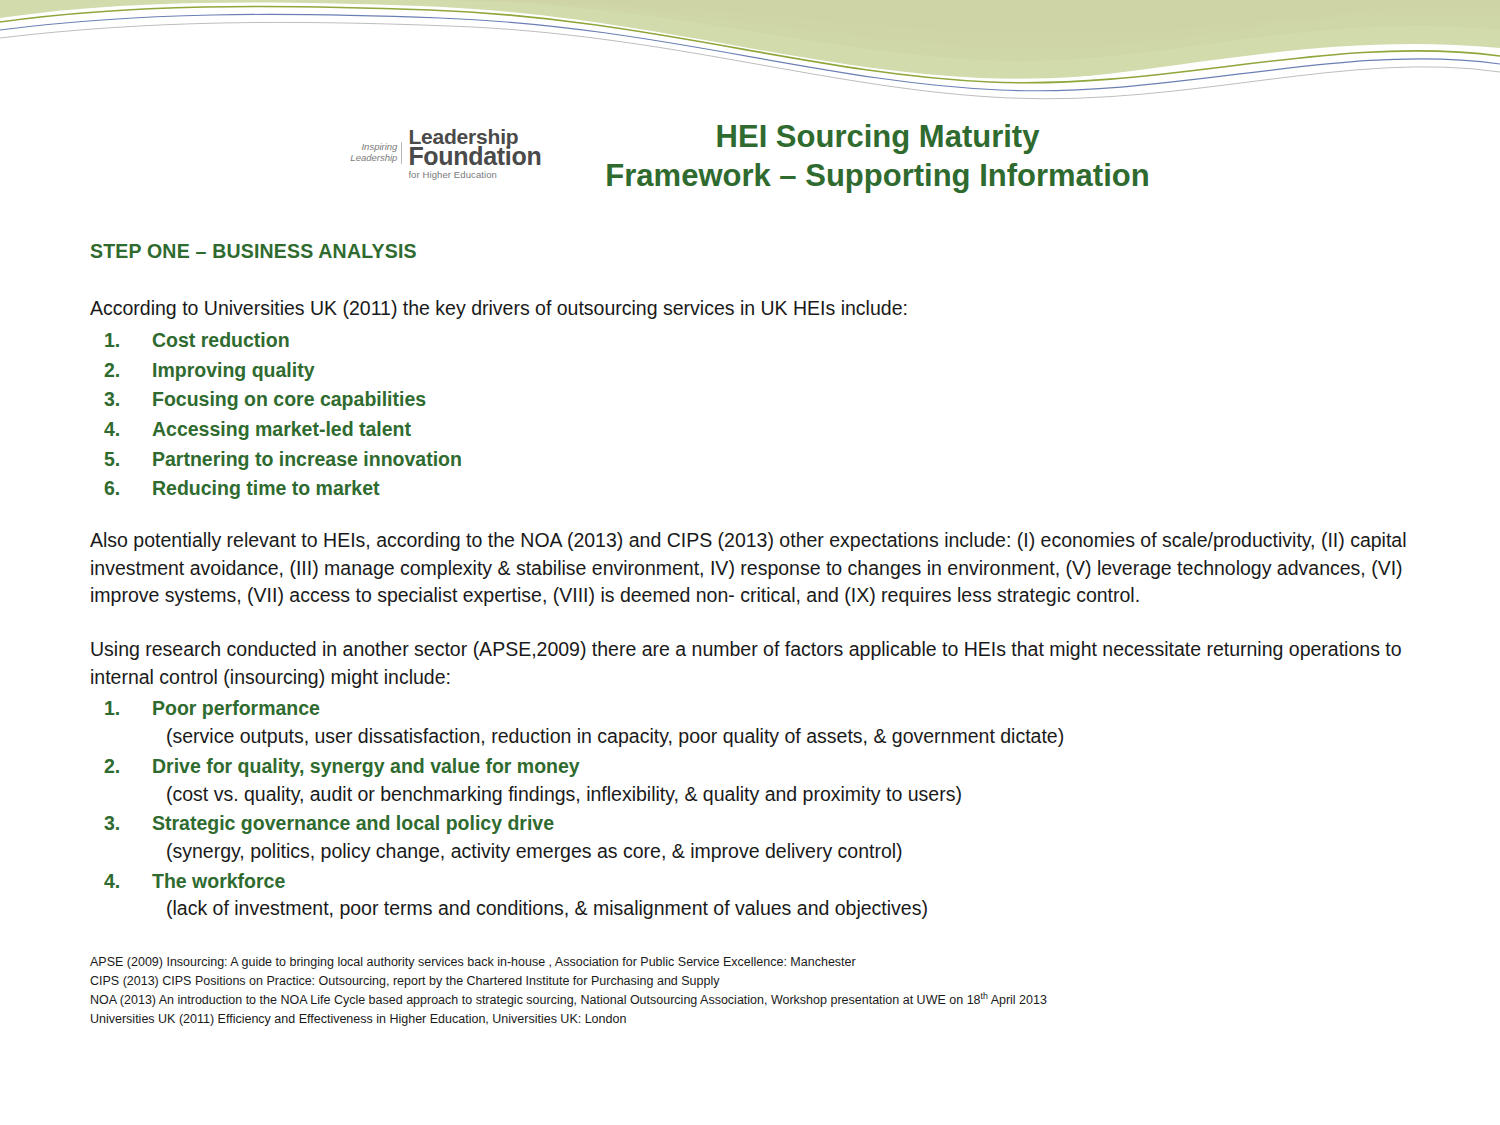Inspiring
Leadership
Leadership
Foundation
for Higher Education
HEI Sourcing Maturity
Framework – Supporting Information
STEP ONE – BUSINESS ANALYSIS
According to Universities UK (2011) the key drivers of outsourcing services in UK HEIs include:
Cost reduction
Improving quality
Focusing on core capabilities
Accessing market-led talent
Partnering to increase innovation
Reducing time to market
Also potentially relevant to HEIs, according to the NOA (2013) and CIPS (2013) other expectations include: (I) economies of scale/productivity, (II) capital investment avoidance, (III) manage complexity & stabilise environment, IV) response to changes in environment, (V) leverage technology advances, (VI) improve systems, (VII) access to specialist expertise, (VIII) is deemed non- critical, and (IX) requires less strategic control.
Using research conducted in another sector (APSE,2009) there are a number of factors applicable to HEIs that might necessitate returning operations to internal control (insourcing) might include:
Poor performance (service outputs, user dissatisfaction, reduction in capacity, poor quality of assets, & government dictate)
Drive for quality, synergy and value for money (cost vs. quality, audit or benchmarking findings, inflexibility, & quality and proximity to users)
Strategic governance and local policy drive (synergy, politics, policy change, activity emerges as core, & improve delivery control)
The workforce (lack of investment, poor terms and conditions, & misalignment of values and objectives)
APSE (2009) Insourcing: A guide to bringing local authority services back in-house , Association for Public Service Excellence: Manchester
CIPS (2013) CIPS Positions on Practice: Outsourcing, report by the Chartered Institute for Purchasing and Supply
NOA (2013) An introduction to the NOA Life Cycle based approach to strategic sourcing, National Outsourcing Association, Workshop presentation at UWE on 18th April 2013
Universities UK (2011) Efficiency and Effectiveness in Higher Education, Universities UK: London